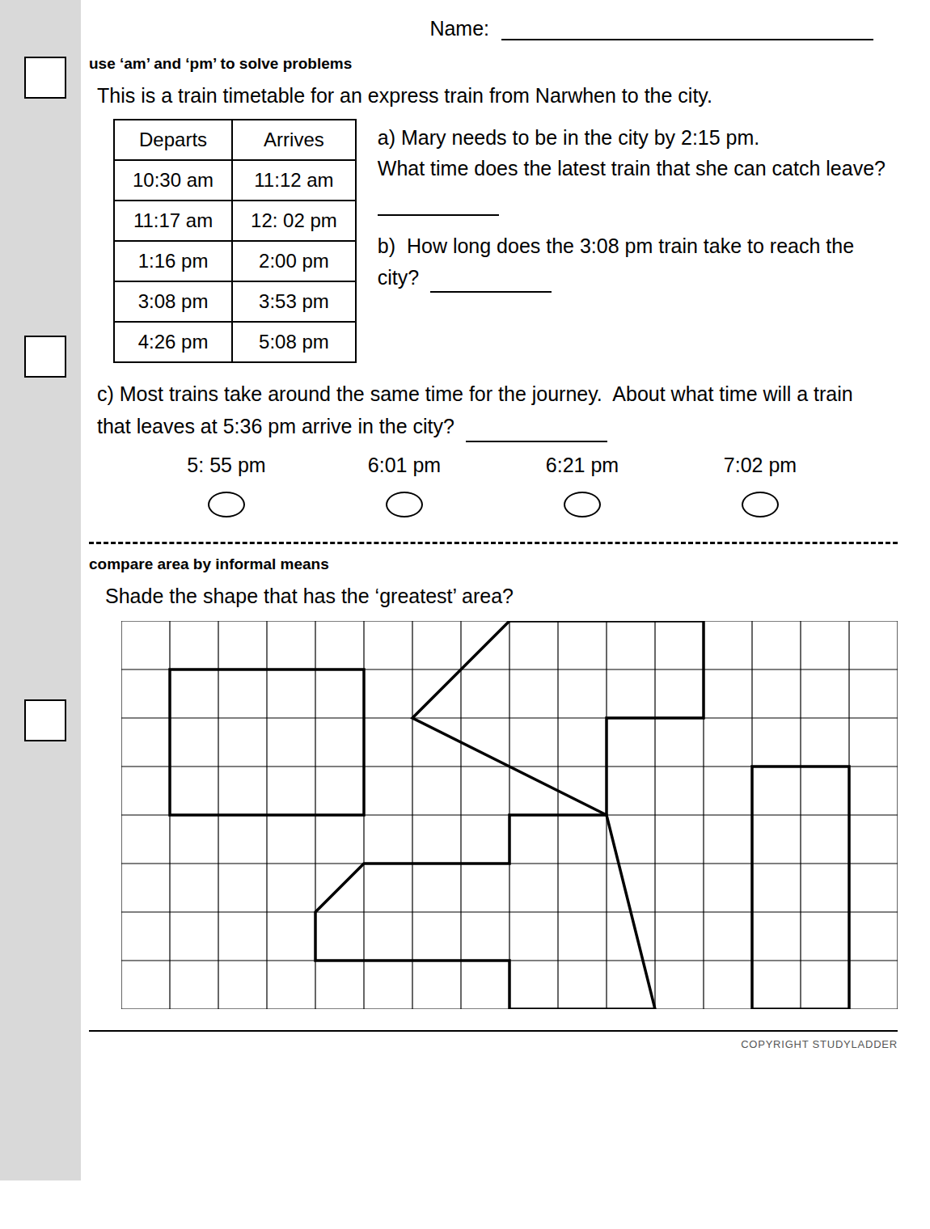Name:
use ‘am’ and ‘pm’ to solve problems
This is a train timetable for an express train from Narwhen to the city.
| Departs | Arrives |
| --- | --- |
| 10:30 am | 11:12 am |
| 11:17 am | 12: 02 pm |
| 1:16 pm | 2:00 pm |
| 3:08 pm | 3:53 pm |
| 4:26 pm | 5:08 pm |
a) Mary needs to be in the city by 2:15 pm.
What time does the latest train that she can catch leave?
b) How long does the 3:08 pm train take to reach the city?
c) Most trains take around the same time for the journey. About what time will a train that leaves at 5:36 pm arrive in the city?
5: 55 pm
6:01 pm
6:21 pm
7:02 pm
compare area by informal means
Shade the shape that has the ‘greatest’ area?
COPYRIGHT STUDYLADDER